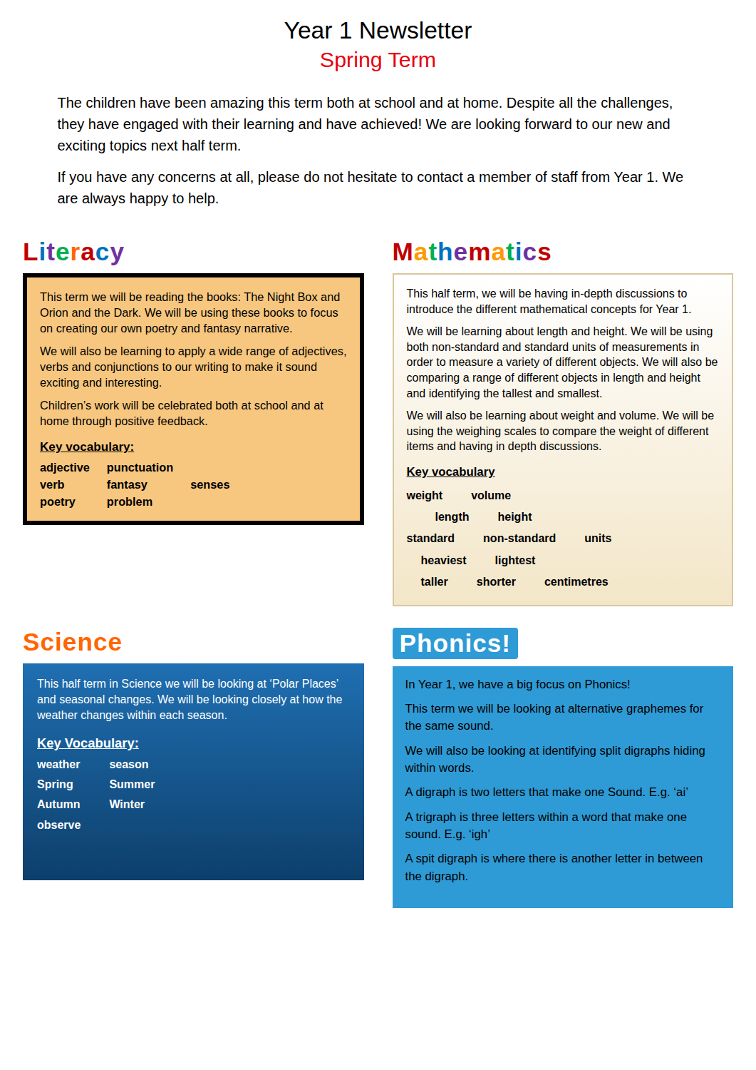Year 1 Newsletter
Spring Term
The children have been amazing this term both at school and at home. Despite all the challenges, they have engaged with their learning and have achieved! We are looking forward to our new and exciting topics next half term.
If you have any concerns at all, please do not hesitate to contact a member of staff from Year 1. We are always happy to help.
Literacy
This term we will be reading the books: The Night Box and Orion and the Dark. We will be using these books to focus on creating our own poetry and fantasy narrative.
We will also be learning to apply a wide range of adjectives, verbs and conjunctions to our writing to make it sound exciting and interesting.
Children’s work will be celebrated both at school and at home through positive feedback.
Key vocabulary:
adjective punctuation verb fantasy senses poetry problem
Mathematics
This half term, we will be having in-depth discussions to introduce the different mathematical concepts for Year 1.
We will be learning about length and height. We will be using both non-standard and standard units of measurements in order to measure a variety of different objects. We will also be comparing a range of different objects in length and height and identifying the tallest and smallest.
We will also be learning about weight and volume. We will be using the weighing scales to compare the weight of different items and having in depth discussions.
Key vocabulary
weight volume
length height
standard non-standard units
heaviest lightest
taller shorter centimetres
Science
This half term in Science we will be looking at ‘Polar Places’ and seasonal changes. We will be looking closely at how the weather changes within each season.
Key Vocabulary:
weather season Spring Summer Autumn Winter observe
Phonics!
In Year 1, we have a big focus on Phonics!
This term we will be looking at alternative graphemes for the same sound.
We will also be looking at identifying split digraphs hiding within words.
A digraph is two letters that make one Sound. E.g. ‘ai’
A trigraph is three letters within a word that make one sound. E.g. ‘igh’
A spit digraph is where there is another letter in between the digraph.